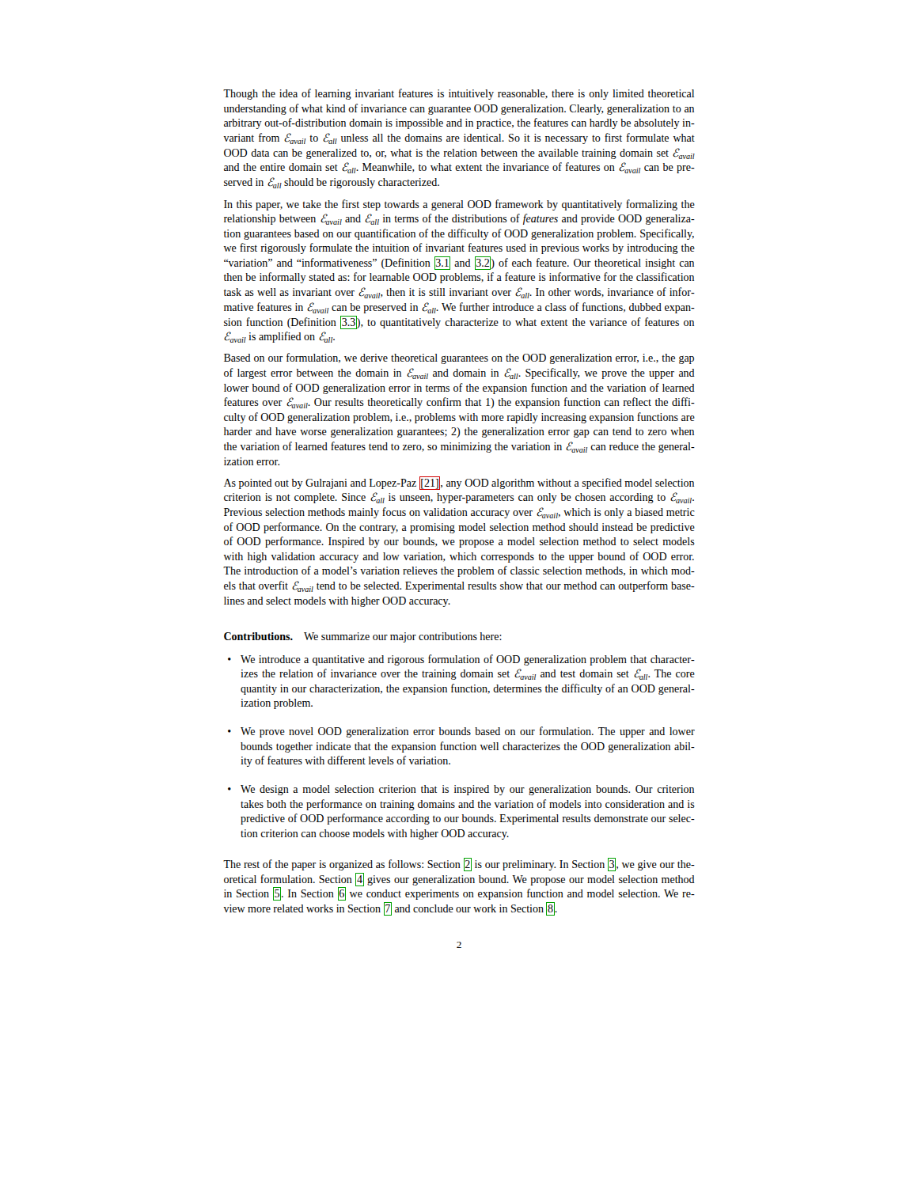Though the idea of learning invariant features is intuitively reasonable, there is only limited theoretical understanding of what kind of invariance can guarantee OOD generalization. Clearly, generalization to an arbitrary out-of-distribution domain is impossible and in practice, the features can hardly be absolutely invariant from ℰavail to ℰall unless all the domains are identical. So it is necessary to first formulate what OOD data can be generalized to, or, what is the relation between the available training domain set ℰavail and the entire domain set ℰall. Meanwhile, to what extent the invariance of features on ℰavail can be preserved in ℰall should be rigorously characterized.
In this paper, we take the first step towards a general OOD framework by quantitatively formalizing the relationship between ℰavail and ℰall in terms of the distributions of features and provide OOD generalization guarantees based on our quantification of the difficulty of OOD generalization problem. Specifically, we first rigorously formulate the intuition of invariant features used in previous works by introducing the “variation” and “informativeness” (Definition 3.1 and 3.2) of each feature. Our theoretical insight can then be informally stated as: for learnable OOD problems, if a feature is informative for the classification task as well as invariant over ℰavail, then it is still invariant over ℰall. In other words, invariance of informative features in ℰavail can be preserved in ℰall. We further introduce a class of functions, dubbed expansion function (Definition 3.3), to quantitatively characterize to what extent the variance of features on ℰavail is amplified on ℰall.
Based on our formulation, we derive theoretical guarantees on the OOD generalization error, i.e., the gap of largest error between the domain in ℰavail and domain in ℰall. Specifically, we prove the upper and lower bound of OOD generalization error in terms of the expansion function and the variation of learned features over ℰavail. Our results theoretically confirm that 1) the expansion function can reflect the difficulty of OOD generalization problem, i.e., problems with more rapidly increasing expansion functions are harder and have worse generalization guarantees; 2) the generalization error gap can tend to zero when the variation of learned features tend to zero, so minimizing the variation in ℰavail can reduce the generalization error.
As pointed out by Gulrajani and Lopez-Paz [21], any OOD algorithm without a specified model selection criterion is not complete. Since ℰall is unseen, hyper-parameters can only be chosen according to ℰavail. Previous selection methods mainly focus on validation accuracy over ℰavail, which is only a biased metric of OOD performance. On the contrary, a promising model selection method should instead be predictive of OOD performance. Inspired by our bounds, we propose a model selection method to select models with high validation accuracy and low variation, which corresponds to the upper bound of OOD error. The introduction of a model’s variation relieves the problem of classic selection methods, in which models that overfit ℰavail tend to be selected. Experimental results show that our method can outperform baselines and select models with higher OOD accuracy.
Contributions. We summarize our major contributions here:
We introduce a quantitative and rigorous formulation of OOD generalization problem that characterizes the relation of invariance over the training domain set ℰavail and test domain set ℰall. The core quantity in our characterization, the expansion function, determines the difficulty of an OOD generalization problem.
We prove novel OOD generalization error bounds based on our formulation. The upper and lower bounds together indicate that the expansion function well characterizes the OOD generalization ability of features with different levels of variation.
We design a model selection criterion that is inspired by our generalization bounds. Our criterion takes both the performance on training domains and the variation of models into consideration and is predictive of OOD performance according to our bounds. Experimental results demonstrate our selection criterion can choose models with higher OOD accuracy.
The rest of the paper is organized as follows: Section 2 is our preliminary. In Section 3, we give our theoretical formulation. Section 4 gives our generalization bound. We propose our model selection method in Section 5. In Section 6 we conduct experiments on expansion function and model selection. We review more related works in Section 7 and conclude our work in Section 8.
2